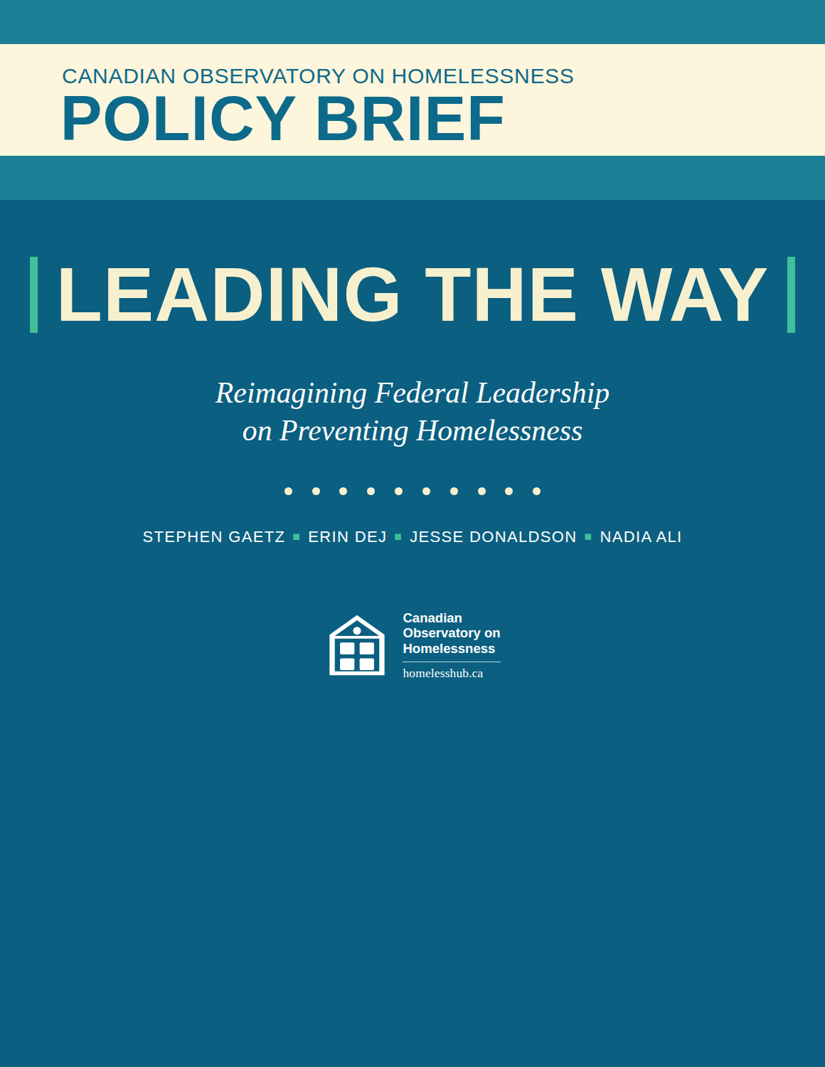CANADIAN OBSERVATORY ON HOMELESSNESS
POLICY BRIEF
LEADING THE WAY
Reimagining Federal Leadership
on Preventing Homelessness
STEPHEN GAETZ ■ ERIN DEJ ■ JESSE DONALDSON ■ NADIA ALI
Canadian
Observatory on
Homelessness
homelesshub.ca